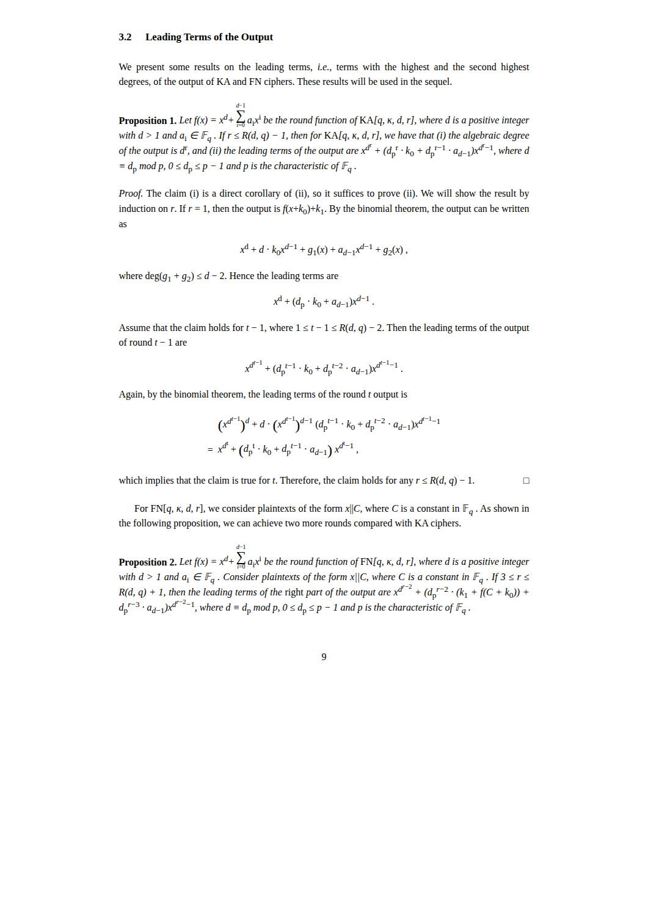3.2 Leading Terms of the Output
We present some results on the leading terms, i.e., terms with the highest and the second highest degrees, of the output of KA and FN ciphers. These results will be used in the sequel.
Proposition 1. Let f(x) = xd+d−1∑i=0 aixi be the round function of KA[q, κ, d, r], where d is a positive integer with d > 1 and ai ∈ 𝔽q . If r ≤ R(d, q) − 1, then for KA[q, κ, d, r], we have that (i) the algebraic degree of the output is dr, and (ii) the leading terms of the output are xdr + (dpr · k0 + dpr−1 · ad−1)xdr−1, where d ≡ dp mod p, 0 ≤ dp ≤ p − 1 and p is the characteristic of 𝔽q .
Proof. The claim (i) is a direct corollary of (ii), so it suffices to prove (ii). We will show the result by induction on r. If r = 1, then the output is f(x+k0)+k1. By the binomial theorem, the output can be written as
xd + d · k0xd−1 + g1(x) + ad−1xd−1 + g2(x) ,
where deg(g1 + g2) ≤ d − 2. Hence the leading terms are
xd + (dp · k0 + ad−1)xd−1 .
Assume that the claim holds for t − 1, where 1 ≤ t − 1 ≤ R(d, q) − 2. Then the leading terms of the output of round t − 1 are
xdt−1 + (dpt−1 · k0 + dpt−2 · ad−1)xdt−1−1 .
Again, by the binomial theorem, the leading terms of the round t output is
| | ( x d t −1 ) d + d · ( x d t −1 ) d −1 ( d p t −1 · k 0 + d p t −2 · a d −1 ) x d t −1 −1 |
| = | x d t + ( d p t · k 0 + d p t −1 · a d −1 ) x d t −1 , |
which implies that the claim is true for t. Therefore, the claim holds for any r ≤ R(d, q) − 1. □
For FN[q, κ, d, r], we consider plaintexts of the form x||C, where C is a constant in 𝔽q . As shown in the following proposition, we can achieve two more rounds compared with KA ciphers.
Proposition 2. Let f(x) = xd+d−1∑i=0 aixi be the round function of FN[q, κ, d, r], where d is a positive integer with d > 1 and ai ∈ 𝔽q . Consider plaintexts of the form x||C, where C is a constant in 𝔽q . If 3 ≤ r ≤ R(d, q) + 1, then the leading terms of the right part of the output are xdr−2 + (dpr−2 · (k1 + f(C + k0)) + dpr−3 · ad−1)xdr−2−1, where d ≡ dp mod p, 0 ≤ dp ≤ p − 1 and p is the characteristic of 𝔽q .
9